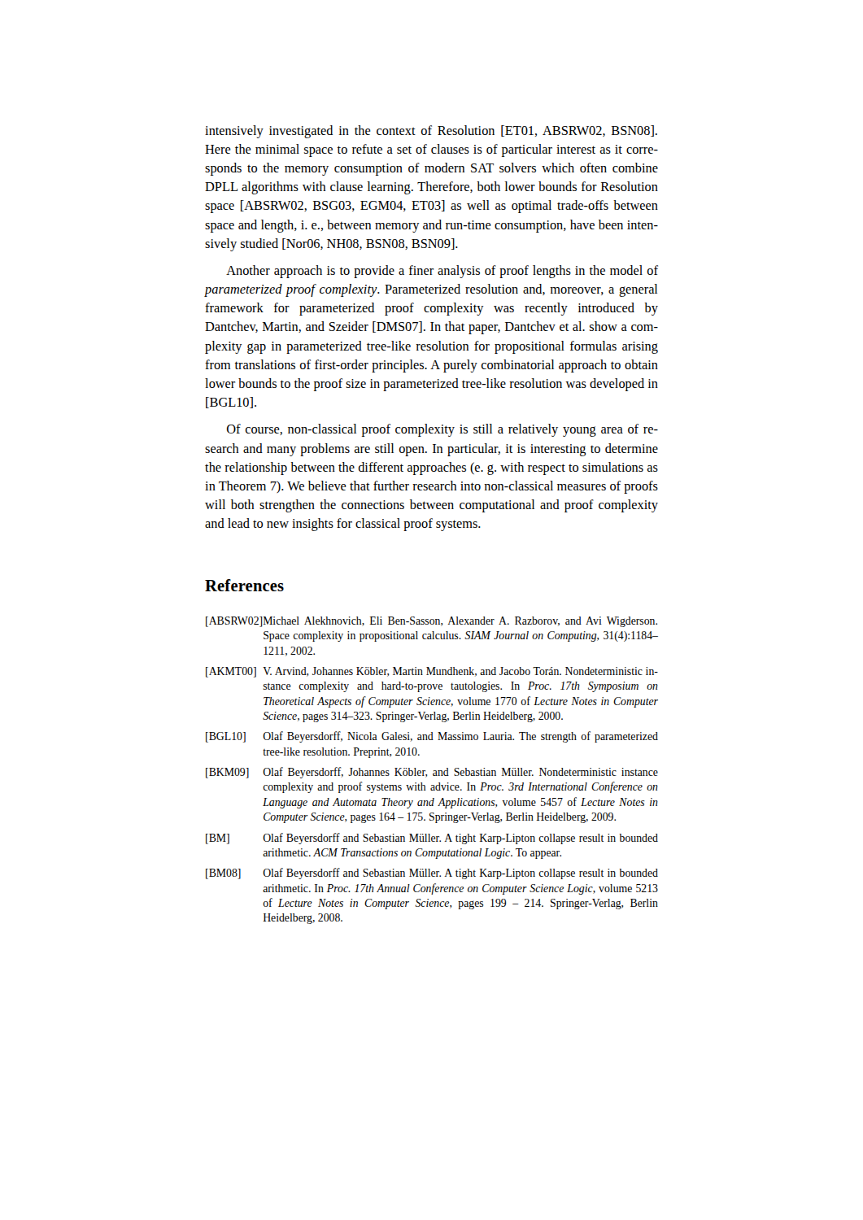intensively investigated in the context of Resolution [ET01, ABSRW02, BSN08]. Here the minimal space to refute a set of clauses is of particular interest as it corresponds to the memory consumption of modern SAT solvers which often combine DPLL algorithms with clause learning. Therefore, both lower bounds for Resolution space [ABSRW02, BSG03, EGM04, ET03] as well as optimal trade-offs between space and length, i. e., between memory and run-time consumption, have been intensively studied [Nor06, NH08, BSN08, BSN09].
Another approach is to provide a finer analysis of proof lengths in the model of parameterized proof complexity. Parameterized resolution and, moreover, a general framework for parameterized proof complexity was recently introduced by Dantchev, Martin, and Szeider [DMS07]. In that paper, Dantchev et al. show a complexity gap in parameterized tree-like resolution for propositional formulas arising from translations of first-order principles. A purely combinatorial approach to obtain lower bounds to the proof size in parameterized tree-like resolution was developed in [BGL10].
Of course, non-classical proof complexity is still a relatively young area of research and many problems are still open. In particular, it is interesting to determine the relationship between the different approaches (e. g. with respect to simulations as in Theorem 7). We believe that further research into non-classical measures of proofs will both strengthen the connections between computational and proof complexity and lead to new insights for classical proof systems.
References
| [ABSRW02] | Michael Alekhnovich, Eli Ben-Sasson, Alexander A. Razborov, and Avi Wigderson. Space complexity in propositional calculus. SIAM Journal on Computing , 31(4):1184–1211, 2002. |
| [AKMT00] | V. Arvind, Johannes Köbler, Martin Mundhenk, and Jacobo Torán. Nondeterministic instance complexity and hard-to-prove tautologies. In Proc. 17th Symposium on Theoretical Aspects of Computer Science , volume 1770 of Lecture Notes in Computer Science , pages 314–323. Springer-Verlag, Berlin Heidelberg, 2000. |
| [BGL10] | Olaf Beyersdorff, Nicola Galesi, and Massimo Lauria. The strength of parameterized tree-like resolution. Preprint, 2010. |
| [BKM09] | Olaf Beyersdorff, Johannes Köbler, and Sebastian Müller. Nondeterministic instance complexity and proof systems with advice. In Proc. 3rd International Conference on Language and Automata Theory and Applications , volume 5457 of Lecture Notes in Computer Science , pages 164 – 175. Springer-Verlag, Berlin Heidelberg, 2009. |
| [BM] | Olaf Beyersdorff and Sebastian Müller. A tight Karp-Lipton collapse result in bounded arithmetic. ACM Transactions on Computational Logic . To appear. |
| [BM08] | Olaf Beyersdorff and Sebastian Müller. A tight Karp-Lipton collapse result in bounded arithmetic. In Proc. 17th Annual Conference on Computer Science Logic , volume 5213 of Lecture Notes in Computer Science , pages 199 – 214. Springer-Verlag, Berlin Heidelberg, 2008. |